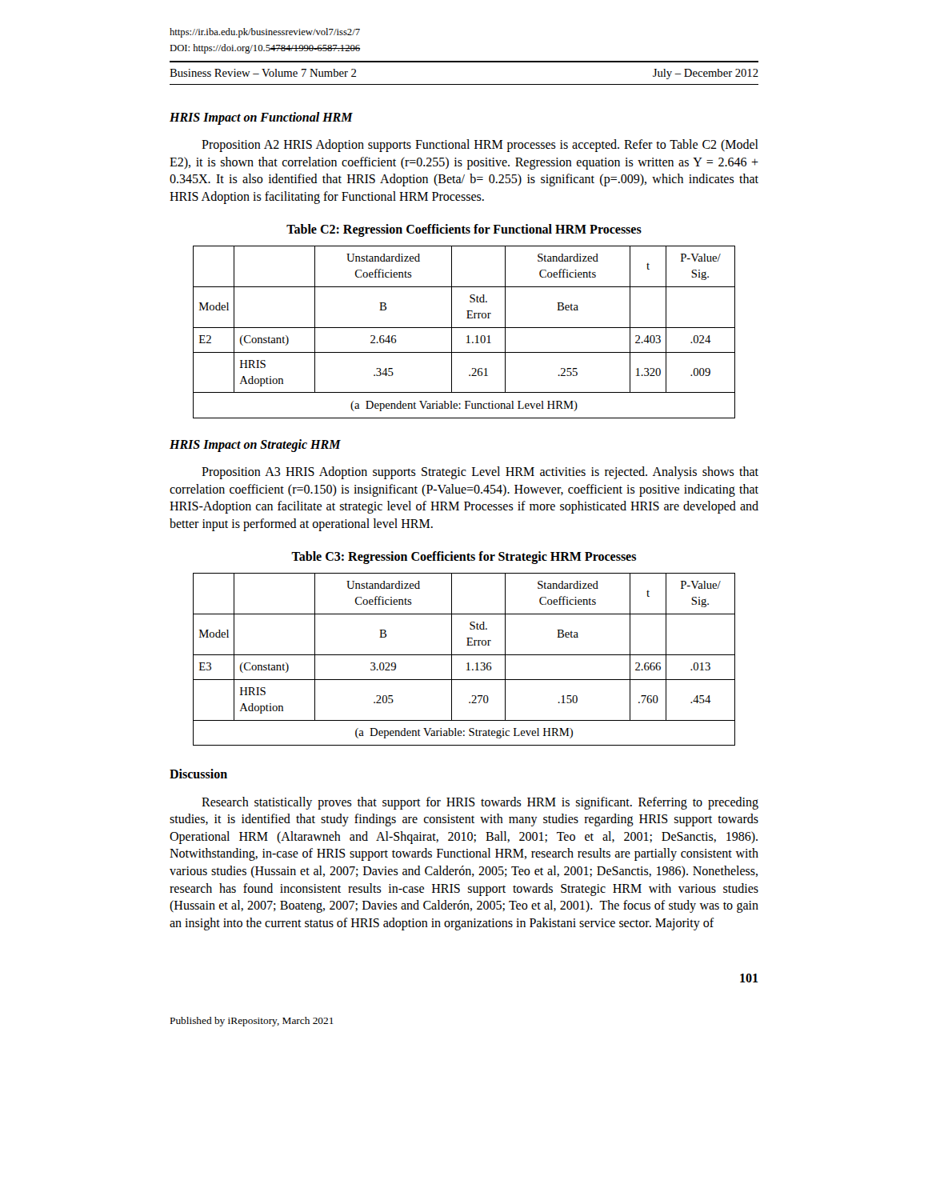https://ir.iba.edu.pk/businessreview/vol7/iss2/7
DOI: https://doi.org/10.54784/1990-6587.1206
Business Review – Volume 7 Number 2 July – December 2012
HRIS Impact on Functional HRM
Proposition A2 HRIS Adoption supports Functional HRM processes is accepted. Refer to Table C2 (Model E2), it is shown that correlation coefficient (r=0.255) is positive. Regression equation is written as Y = 2.646 + 0.345X. It is also identified that HRIS Adoption (Beta/ b= 0.255) is significant (p=.009), which indicates that HRIS Adoption is facilitating for Functional HRM Processes.
Table C2: Regression Coefficients for Functional HRM Processes
| | | Unstandardized Coefficients | | Standardized Coefficients | t | P-Value/ Sig. |
| --- | --- | --- | --- | --- | --- | --- |
| Model | | B | Std. Error | Beta | | |
| E2 | (Constant) | 2.646 | 1.101 | | 2.403 | .024 |
| | HRIS Adoption | .345 | .261 | .255 | 1.320 | .009 |
| (a Dependent Variable: Functional Level HRM) |
HRIS Impact on Strategic HRM
Proposition A3 HRIS Adoption supports Strategic Level HRM activities is rejected. Analysis shows that correlation coefficient (r=0.150) is insignificant (P-Value=0.454). However, coefficient is positive indicating that HRIS-Adoption can facilitate at strategic level of HRM Processes if more sophisticated HRIS are developed and better input is performed at operational level HRM.
Table C3: Regression Coefficients for Strategic HRM Processes
| | | Unstandardized Coefficients | | Standardized Coefficients | t | P-Value/ Sig. |
| --- | --- | --- | --- | --- | --- | --- |
| Model | | B | Std. Error | Beta | | |
| E3 | (Constant) | 3.029 | 1.136 | | 2.666 | .013 |
| | HRIS Adoption | .205 | .270 | .150 | .760 | .454 |
| (a Dependent Variable: Strategic Level HRM) |
Discussion
Research statistically proves that support for HRIS towards HRM is significant. Referring to preceding studies, it is identified that study findings are consistent with many studies regarding HRIS support towards Operational HRM (Altarawneh and Al-Shqairat, 2010; Ball, 2001; Teo et al, 2001; DeSanctis, 1986). Notwithstanding, in-case of HRIS support towards Functional HRM, research results are partially consistent with various studies (Hussain et al, 2007; Davies and Calderón, 2005; Teo et al, 2001; DeSanctis, 1986). Nonetheless, research has found inconsistent results in-case HRIS support towards Strategic HRM with various studies (Hussain et al, 2007; Boateng, 2007; Davies and Calderón, 2005; Teo et al, 2001). The focus of study was to gain an insight into the current status of HRIS adoption in organizations in Pakistani service sector. Majority of
101
Published by iRepository, March 2021